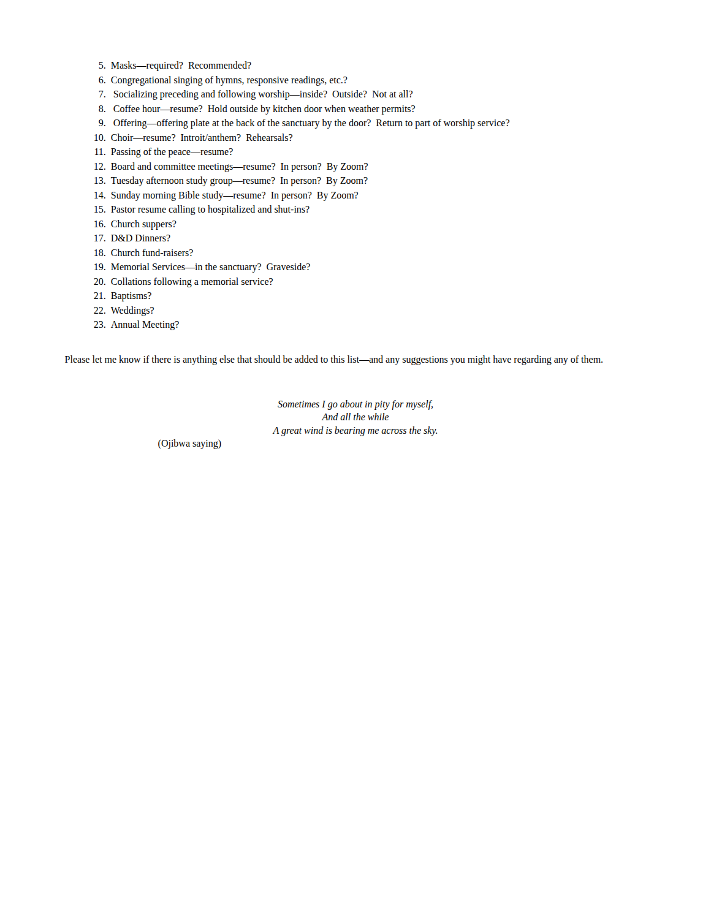5. Masks—required? Recommended?
6. Congregational singing of hymns, responsive readings, etc.?
7. Socializing preceding and following worship—inside? Outside? Not at all?
8. Coffee hour—resume? Hold outside by kitchen door when weather permits?
9. Offering—offering plate at the back of the sanctuary by the door? Return to part of worship service?
10. Choir—resume? Introit/anthem? Rehearsals?
11. Passing of the peace—resume?
12. Board and committee meetings—resume? In person? By Zoom?
13. Tuesday afternoon study group—resume? In person? By Zoom?
14. Sunday morning Bible study—resume? In person? By Zoom?
15. Pastor resume calling to hospitalized and shut-ins?
16. Church suppers?
17. D&D Dinners?
18. Church fund-raisers?
19. Memorial Services—in the sanctuary? Graveside?
20. Collations following a memorial service?
21. Baptisms?
22. Weddings?
23. Annual Meeting?
Please let me know if there is anything else that should be added to this list—and any suggestions you might have regarding any of them.
Sometimes I go about in pity for myself, And all the while A great wind is bearing me across the sky. (Ojibwa saying)